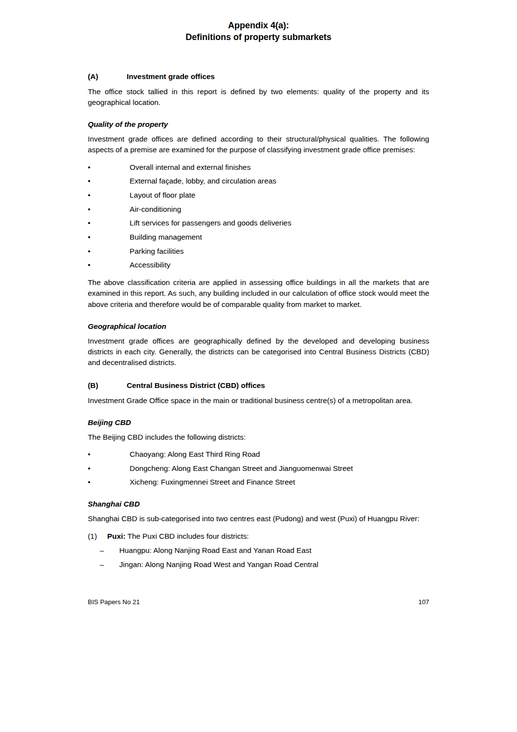Appendix 4(a):
Definitions of property submarkets
(A) Investment grade offices
The office stock tallied in this report is defined by two elements: quality of the property and its geographical location.
Quality of the property
Investment grade offices are defined according to their structural/physical qualities. The following aspects of a premise are examined for the purpose of classifying investment grade office premises:
Overall internal and external finishes
External façade, lobby, and circulation areas
Layout of floor plate
Air-conditioning
Lift services for passengers and goods deliveries
Building management
Parking facilities
Accessibility
The above classification criteria are applied in assessing office buildings in all the markets that are examined in this report. As such, any building included in our calculation of office stock would meet the above criteria and therefore would be of comparable quality from market to market.
Geographical location
Investment grade offices are geographically defined by the developed and developing business districts in each city. Generally, the districts can be categorised into Central Business Districts (CBD) and decentralised districts.
(B) Central Business District (CBD) offices
Investment Grade Office space in the main or traditional business centre(s) of a metropolitan area.
Beijing CBD
The Beijing CBD includes the following districts:
Chaoyang: Along East Third Ring Road
Dongcheng: Along East Changan Street and Jianguomenwai Street
Xicheng: Fuxingmennei Street and Finance Street
Shanghai CBD
Shanghai CBD is sub-categorised into two centres east (Pudong) and west (Puxi) of Huangpu River:
(1) Puxi: The Puxi CBD includes four districts:
Huangpu: Along Nanjing Road East and Yanan Road East
Jingan: Along Nanjing Road West and Yangan Road Central
BIS Papers No 21
107